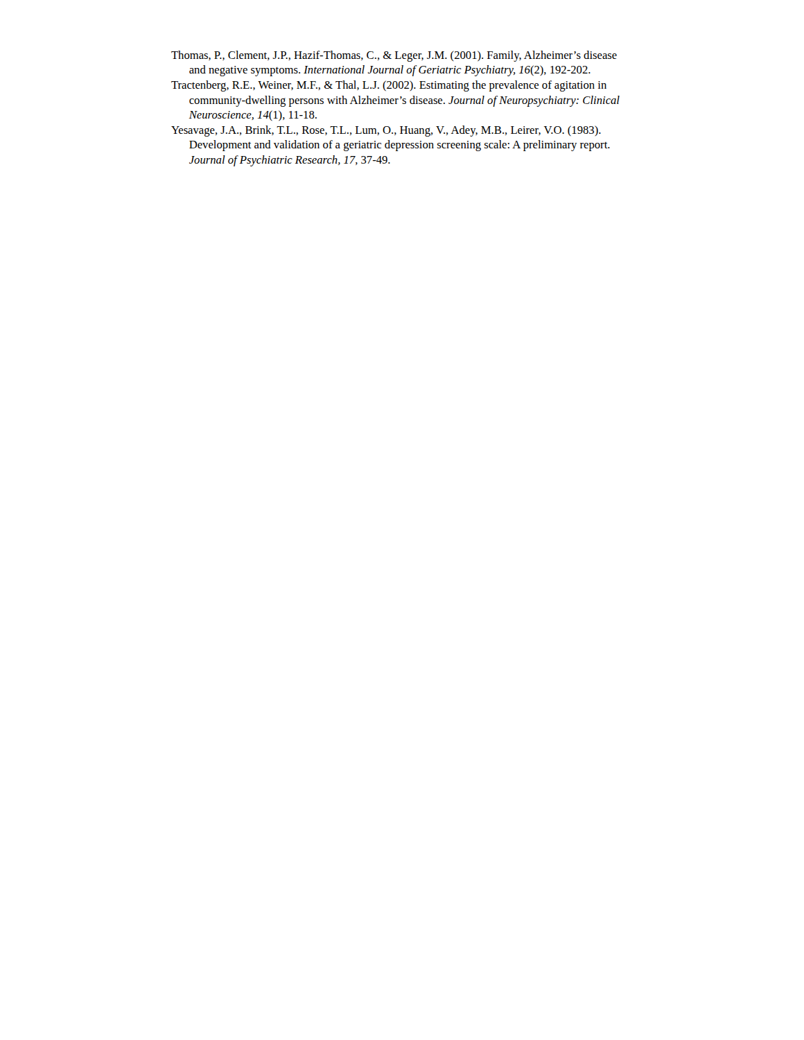Thomas, P., Clement, J.P., Hazif-Thomas, C., & Leger, J.M. (2001). Family, Alzheimer’s disease and negative symptoms. International Journal of Geriatric Psychiatry, 16(2), 192-202.
Tractenberg, R.E., Weiner, M.F., & Thal, L.J. (2002). Estimating the prevalence of agitation in community-dwelling persons with Alzheimer’s disease. Journal of Neuropsychiatry: Clinical Neuroscience, 14(1), 11-18.
Yesavage, J.A., Brink, T.L., Rose, T.L., Lum, O., Huang, V., Adey, M.B., Leirer, V.O. (1983). Development and validation of a geriatric depression screening scale: A preliminary report. Journal of Psychiatric Research, 17, 37-49.